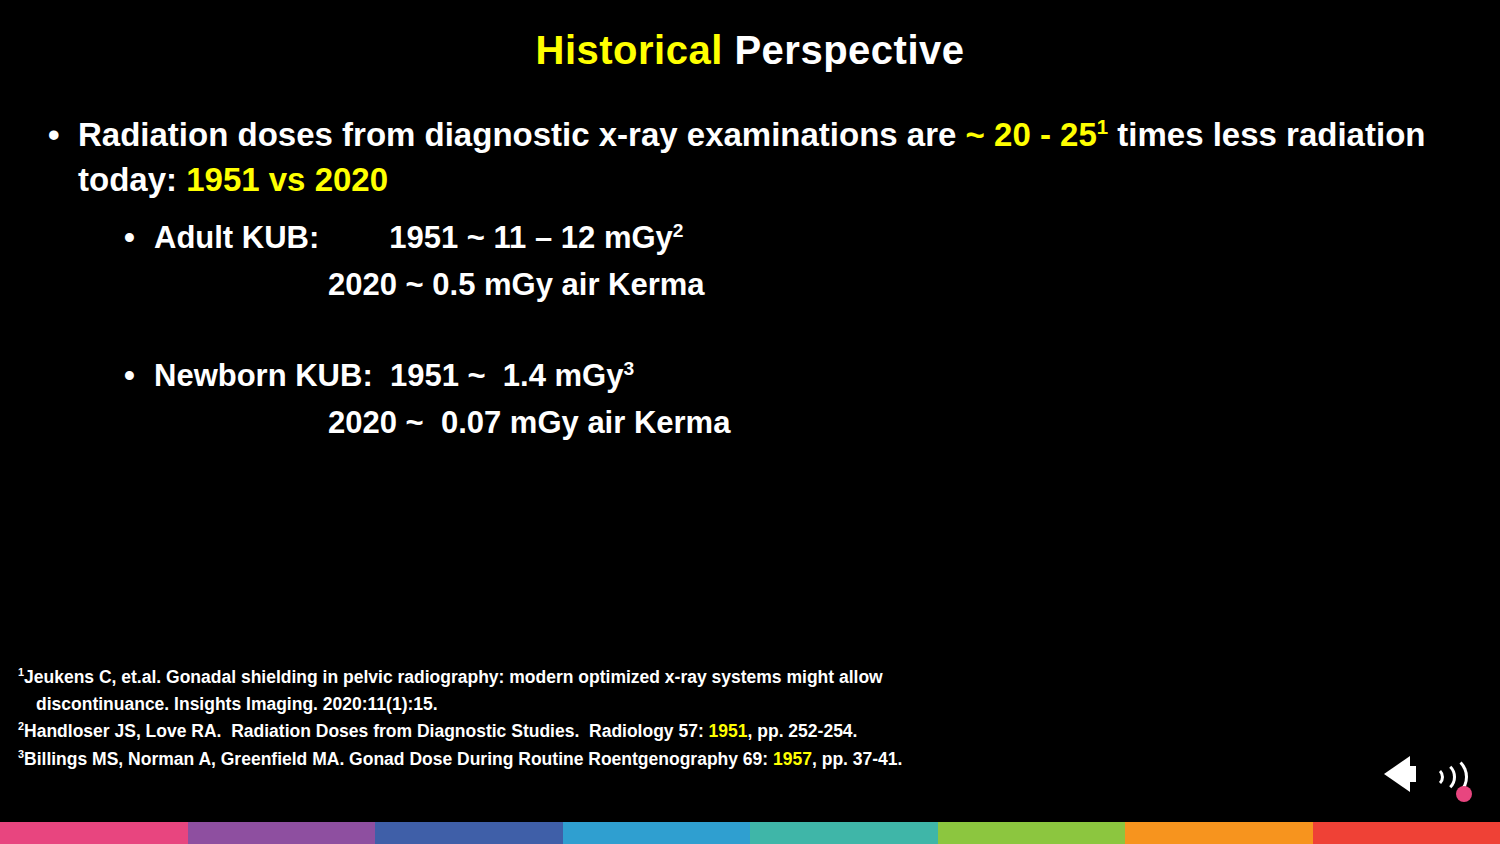Historical Perspective
Radiation doses from diagnostic x-ray examinations are ~ 20 - 251 times less radiation today: 1951 vs 2020
Adult KUB: 1951 ~ 11 – 12 mGy2
2020 ~ 0.5 mGy air Kerma
Newborn KUB: 1951 ~ 1.4 mGy3
2020 ~ 0.07 mGy air Kerma
1Jeukens C, et.al. Gonadal shielding in pelvic radiography: modern optimized x-ray systems might allow
discontinuance. Insights Imaging. 2020:11(1):15.
2Handloser JS, Love RA. Radiation Doses from Diagnostic Studies. Radiology 57: 1951, pp. 252-254.
3Billings MS, Norman A, Greenfield MA. Gonad Dose During Routine Roentgenography 69: 1957, pp. 37-41.